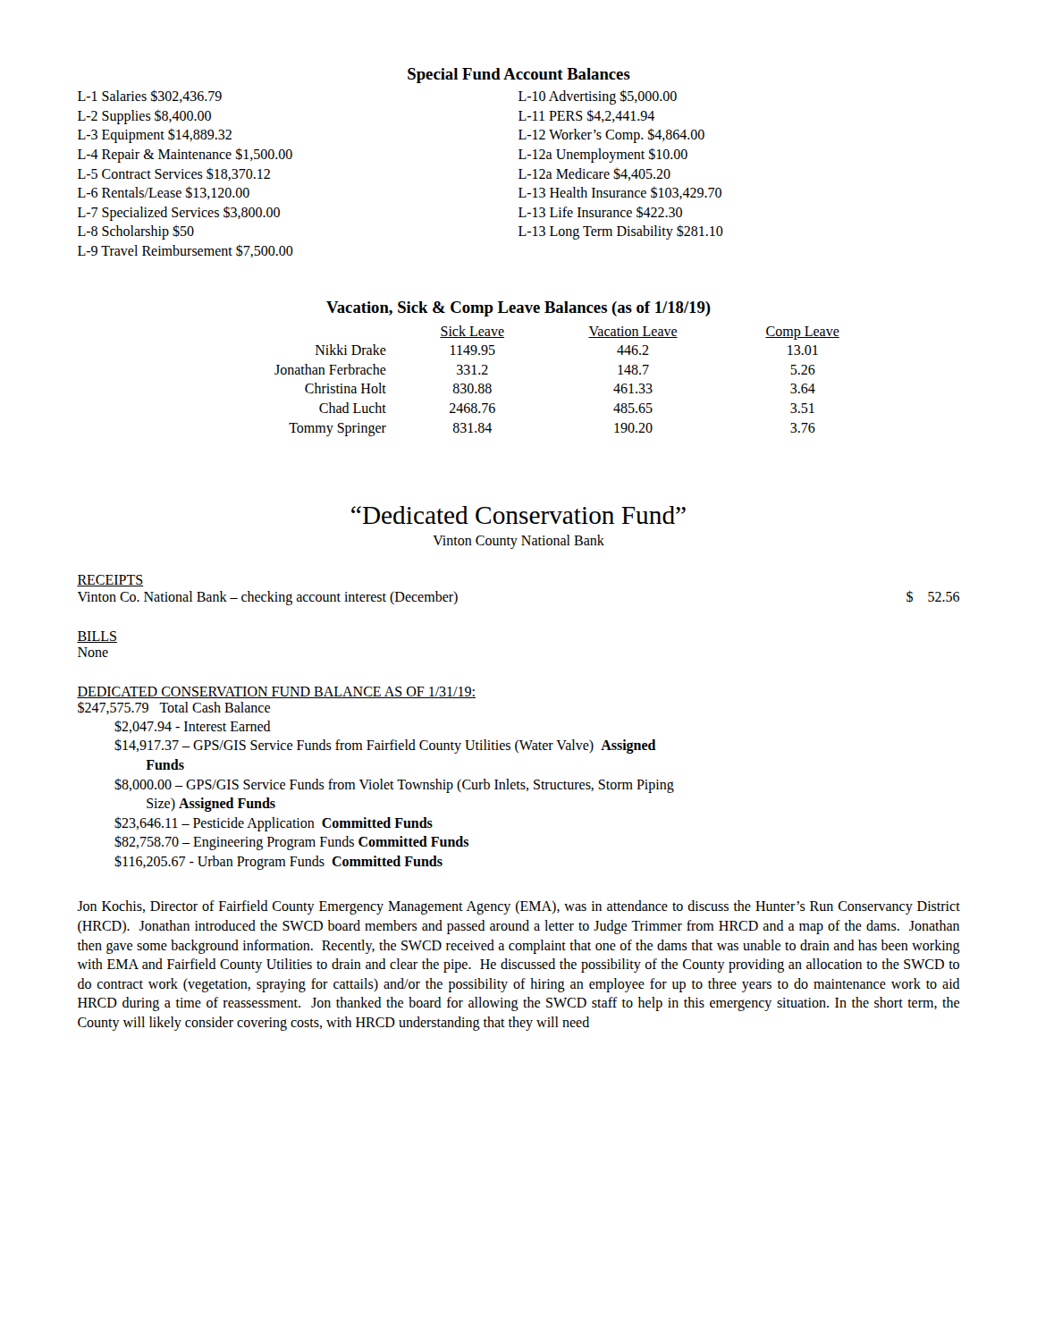Special Fund Account Balances
| L-1 Salaries $302,436.79 L-2 Supplies $8,400.00 L-3 Equipment $14,889.32 L-4 Repair & Maintenance $1,500.00 L-5 Contract Services $18,370.12 L-6 Rentals/Lease $13,120.00 L-7 Specialized Services $3,800.00 L-8 Scholarship $50 L-9 Travel Reimbursement $7,500.00 | L-10 Advertising $5,000.00 L-11 PERS $4,2,441.94 L-12 Worker’s Comp. $4,864.00 L-12a Unemployment $10.00 L-12a Medicare $4,405.20 L-13 Health Insurance $103,429.70 L-13 Life Insurance $422.30 L-13 Long Term Disability $281.10 |
Vacation, Sick & Comp Leave Balances (as of 1/18/19)
| | Sick Leave | Vacation Leave | Comp Leave |
| --- | --- | --- | --- |
| Nikki Drake | 1149.95 | 446.2 | 13.01 |
| Jonathan Ferbrache | 331.2 | 148.7 | 5.26 |
| Christina Holt | 830.88 | 461.33 | 3.64 |
| Chad Lucht | 2468.76 | 485.65 | 3.51 |
| Tommy Springer | 831.84 | 190.20 | 3.76 |
“Dedicated Conservation Fund”
Vinton County National Bank
RECEIPTS
Vinton Co. National Bank – checking account interest (December) $ 52.56
BILLS
None
DEDICATED CONSERVATION FUND BALANCE AS OF 1/31/19:
$247,575.79 Total Cash Balance
$2,047.94 - Interest Earned
$14,917.37 – GPS/GIS Service Funds from Fairfield County Utilities (Water Valve) Assigned Funds
$8,000.00 – GPS/GIS Service Funds from Violet Township (Curb Inlets, Structures, Storm PipingSize) Assigned Funds
$23,646.11 – Pesticide Application Committed Funds
$82,758.70 – Engineering Program Funds Committed Funds
$116,205.67 - Urban Program Funds Committed Funds
Jon Kochis, Director of Fairfield County Emergency Management Agency (EMA), was in attendance to discuss the Hunter’s Run Conservancy District (HRCD). Jonathan introduced the SWCD board members and passed around a letter to Judge Trimmer from HRCD and a map of the dams. Jonathan then gave some background information. Recently, the SWCD received a complaint that one of the dams that was unable to drain and has been working with EMA and Fairfield County Utilities to drain and clear the pipe. He discussed the possibility of the County providing an allocation to the SWCD to do contract work (vegetation, spraying for cattails) and/or the possibility of hiring an employee for up to three years to do maintenance work to aid HRCD during a time of reassessment. Jon thanked the board for allowing the SWCD staff to help in this emergency situation. In the short term, the County will likely consider covering costs, with HRCD understanding that they will need